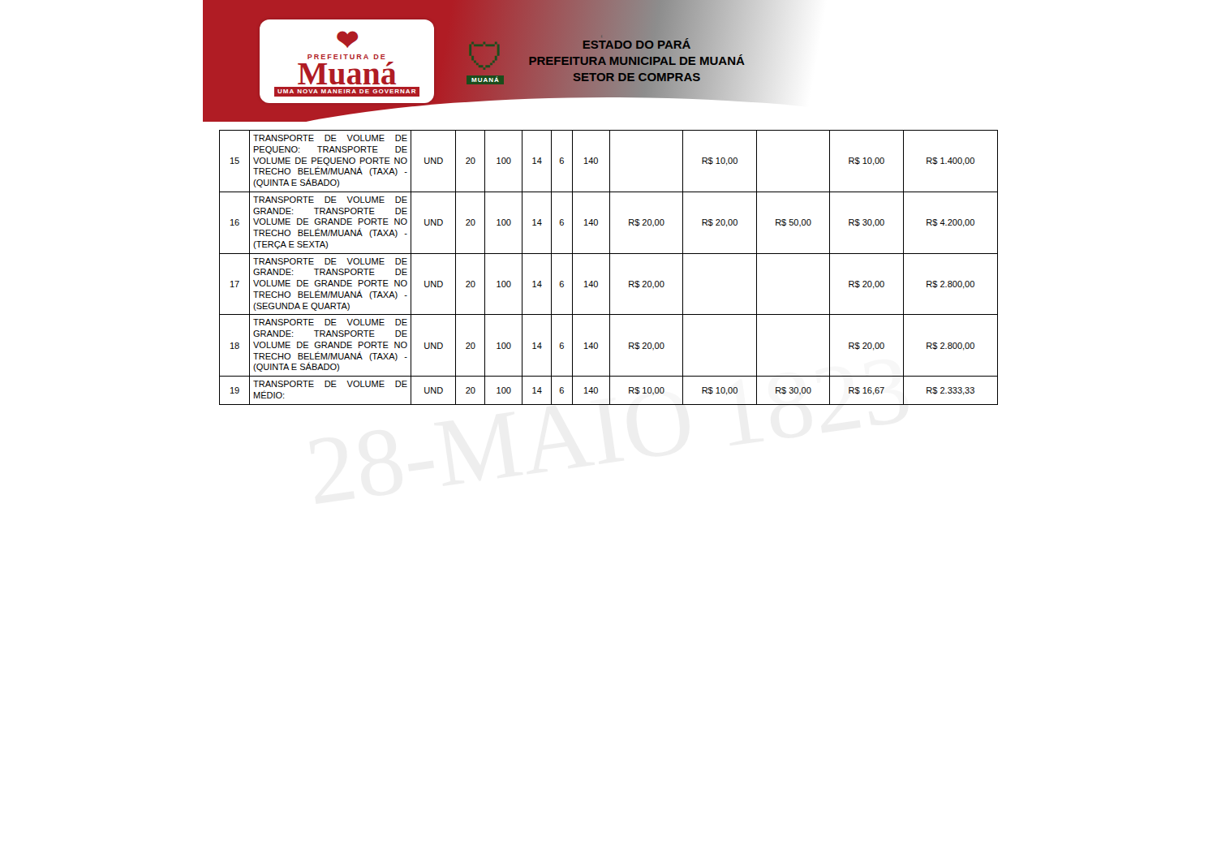❤
PREFEITURA DE
Muaná
UMA NOVA MANEIRA DE GOVERNAR
🛡
MUANÁ
ESTADO DO PARÁ
PREFEITURA MUNICIPAL DE MUANÁ
SETOR DE COMPRAS
‘
28-MAIO 1823
| 15 | TRANSPORTE DE VOLUME DE PEQUENO: TRANSPORTE DE VOLUME DE PEQUENO PORTE NO TRECHO BELÉM/MUANÁ (TAXA) - (QUINTA E SÁBADO) | UND | 20 | 100 | 14 | 6 | 140 | | R$ 10,00 | | R$ 10,00 | R$ 1.400,00 |
| 16 | TRANSPORTE DE VOLUME DE GRANDE: TRANSPORTE DE VOLUME DE GRANDE PORTE NO TRECHO BELÉM/MUANÁ (TAXA) - (TERÇA E SEXTA) | UND | 20 | 100 | 14 | 6 | 140 | R$ 20,00 | R$ 20,00 | R$ 50,00 | R$ 30,00 | R$ 4.200,00 |
| 17 | TRANSPORTE DE VOLUME DE GRANDE: TRANSPORTE DE VOLUME DE GRANDE PORTE NO TRECHO BELÉM/MUANÁ (TAXA) - (SEGUNDA E QUARTA) | UND | 20 | 100 | 14 | 6 | 140 | R$ 20,00 | | | R$ 20,00 | R$ 2.800,00 |
| 18 | TRANSPORTE DE VOLUME DE GRANDE: TRANSPORTE DE VOLUME DE GRANDE PORTE NO TRECHO BELÉM/MUANÁ (TAXA) - (QUINTA E SÁBADO) | UND | 20 | 100 | 14 | 6 | 140 | R$ 20,00 | | | R$ 20,00 | R$ 2.800,00 |
| 19 | TRANSPORTE DE VOLUME DE MÉDIO: | UND | 20 | 100 | 14 | 6 | 140 | R$ 10,00 | R$ 10,00 | R$ 30,00 | R$ 16,67 | R$ 2.333,33 |